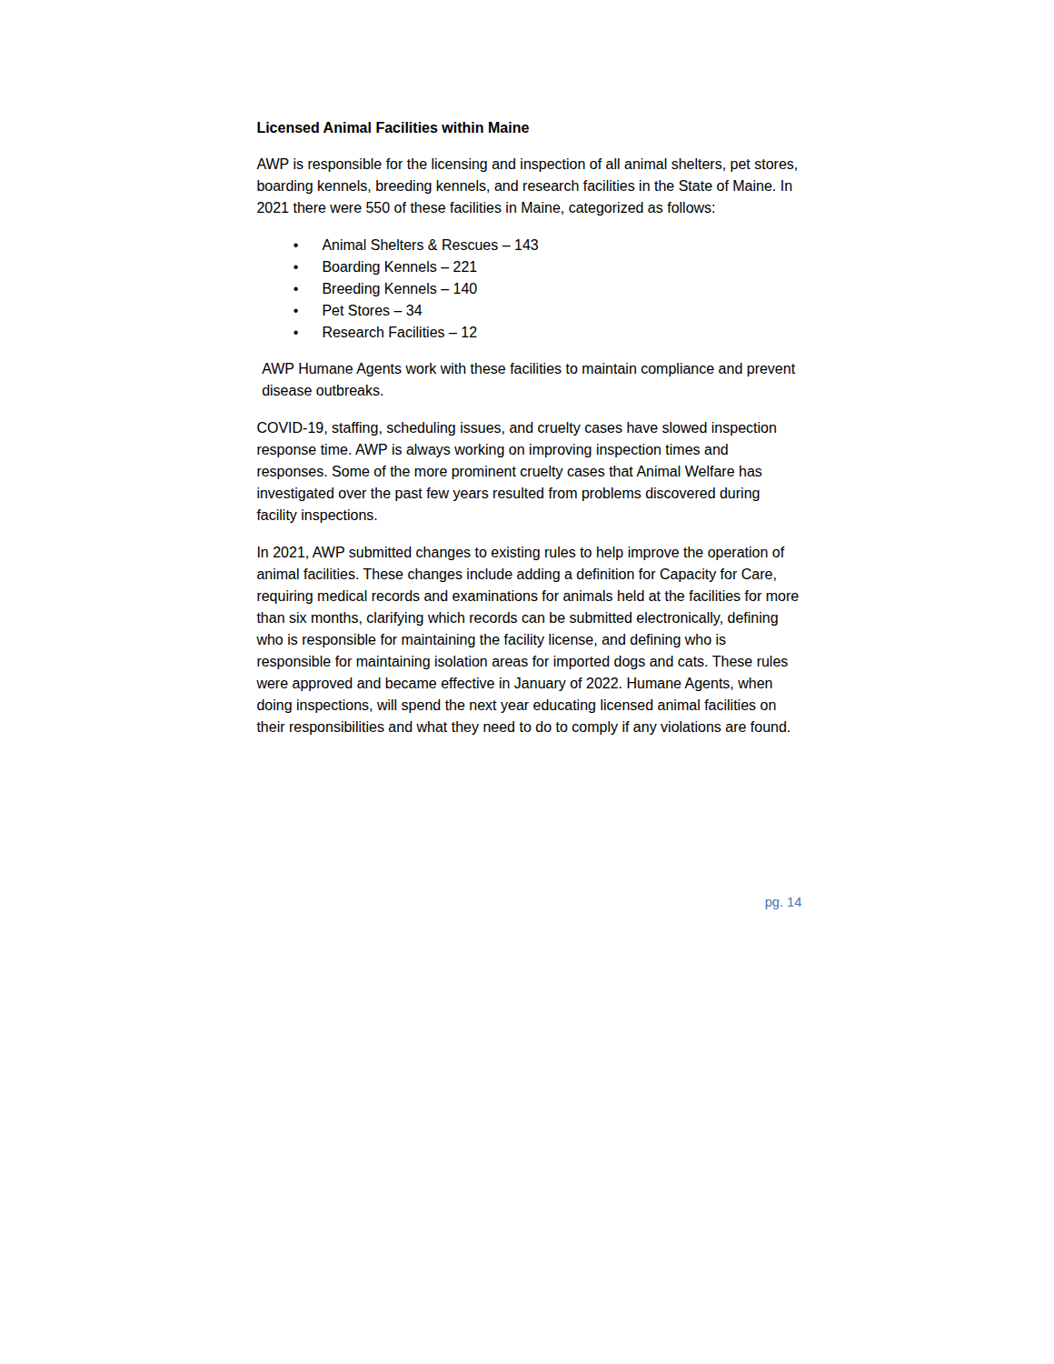Licensed Animal Facilities within Maine
AWP is responsible for the licensing and inspection of all animal shelters, pet stores, boarding kennels, breeding kennels, and research facilities in the State of Maine. In 2021 there were 550 of these facilities in Maine, categorized as follows:
Animal Shelters & Rescues – 143
Boarding Kennels – 221
Breeding Kennels – 140
Pet Stores – 34
Research Facilities – 12
AWP Humane Agents work with these facilities to maintain compliance and prevent disease outbreaks.
COVID-19, staffing, scheduling issues, and cruelty cases have slowed inspection response time. AWP is always working on improving inspection times and responses. Some of the more prominent cruelty cases that Animal Welfare has investigated over the past few years resulted from problems discovered during facility inspections.
In 2021, AWP submitted changes to existing rules to help improve the operation of animal facilities. These changes include adding a definition for Capacity for Care, requiring medical records and examinations for animals held at the facilities for more than six months, clarifying which records can be submitted electronically, defining who is responsible for maintaining the facility license, and defining who is responsible for maintaining isolation areas for imported dogs and cats. These rules were approved and became effective in January of 2022. Humane Agents, when doing inspections, will spend the next year educating licensed animal facilities on their responsibilities and what they need to do to comply if any violations are found.
pg. 14